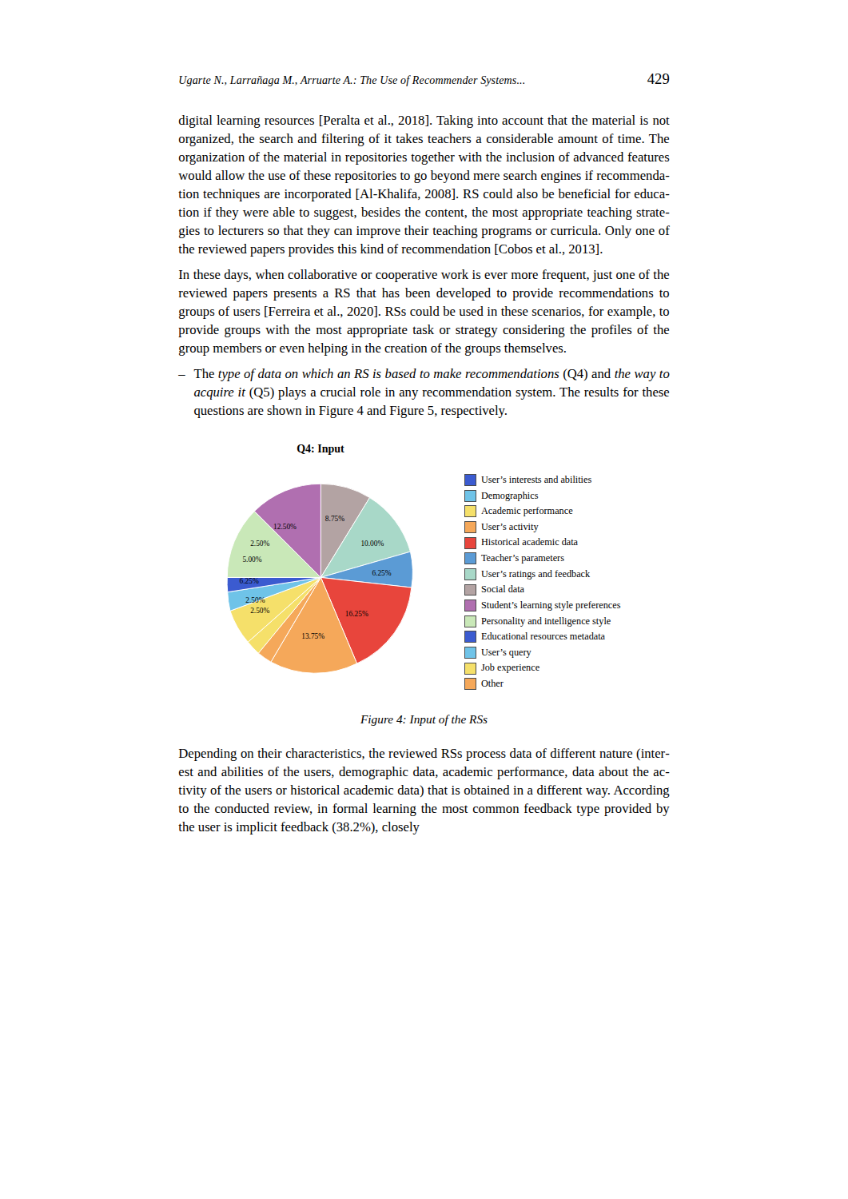Ugarte N., Larrañaga M., Arruarte A.: The Use of Recommender Systems... 429
digital learning resources [Peralta et al., 2018]. Taking into account that the material is not organized, the search and filtering of it takes teachers a considerable amount of time. The organization of the material in repositories together with the inclusion of advanced features would allow the use of these repositories to go beyond mere search engines if recommendation techniques are incorporated [Al-Khalifa, 2008]. RS could also be beneficial for education if they were able to suggest, besides the content, the most appropriate teaching strategies to lecturers so that they can improve their teaching programs or curricula. Only one of the reviewed papers provides this kind of recommendation [Cobos et al., 2013].
In these days, when collaborative or cooperative work is ever more frequent, just one of the reviewed papers presents a RS that has been developed to provide recommendations to groups of users [Ferreira et al., 2020]. RSs could be used in these scenarios, for example, to provide groups with the most appropriate task or strategy considering the profiles of the group members or even helping in the creation of the groups themselves.
The type of data on which an RS is based to make recommendations (Q4) and the way to acquire it (Q5) plays a crucial role in any recommendation system. The results for these questions are shown in Figure 4 and Figure 5, respectively.
Q4: Input
8.75% 10.00% 6.25% 16.25% 13.75% 2.50% 2.50% 6.25% 5.00% 2.50% 12.50%
User’s interests and abilities
Demographics
Academic performance
User’s activity
Historical academic data
Teacher’s parameters
User’s ratings and feedback
Social data
Student’s learning style preferences
Personality and intelligence style
Educational resources metadata
User’s query
Job experience
Other
Figure 4: Input of the RSs
Depending on their characteristics, the reviewed RSs process data of different nature (interest and abilities of the users, demographic data, academic performance, data about the activity of the users or historical academic data) that is obtained in a different way. According to the conducted review, in formal learning the most common feedback type provided by the user is implicit feedback (38.2%), closely